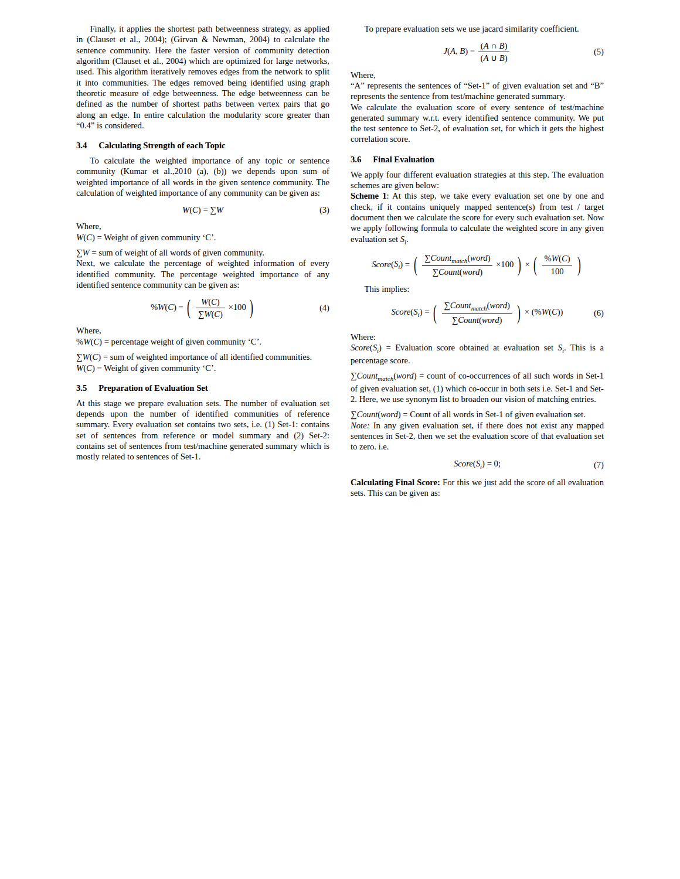Finally, it applies the shortest path betweenness strategy, as applied in (Clauset et al., 2004); (Girvan & Newman, 2004) to calculate the sentence community. Here the faster version of community detection algorithm (Clauset et al., 2004) which are optimized for large networks, used. This algorithm iteratively removes edges from the network to split it into communities. The edges removed being identified using graph theoretic measure of edge betweenness. The edge betweenness can be defined as the number of shortest paths between vertex pairs that go along an edge. In entire calculation the modularity score greater than “0.4” is considered.
3.4 Calculating Strength of each Topic
To calculate the weighted importance of any topic or sentence community (Kumar et al.,2010 (a), (b)) we depends upon sum of weighted importance of all words in the given sentence community. The calculation of weighted importance of any community can be given as:
W(C) = ∑W
(3)
Where,
W(C) = Weight of given community ‘C’.
∑W = sum of weight of all words of given community.
Next, we calculate the percentage of weighted information of every identified community. The percentage weighted importance of any identified sentence community can be given as:
%W(C) = ( W(C)∑W(C) ×100 )
(4)
Where,
%W(C) = percentage weight of given community ‘C’.
∑W(C) = sum of weighted importance of all identified communities.
W(C) = Weight of given community ‘C’.
3.5 Preparation of Evaluation Set
At this stage we prepare evaluation sets. The number of evaluation set depends upon the number of identified communities of reference summary. Every evaluation set contains two sets, i.e. (1) Set-1: contains set of sentences from reference or model summary and (2) Set-2: contains set of sentences from test/machine generated summary which is mostly related to sentences of Set-1.
To prepare evaluation sets we use jacard similarity coefficient.
J(A, B) = (A ∩ B) (A ∪ B)
(5)
Where,
“A” represents the sentences of “Set-1” of given evaluation set and “B” represents the sentence from test/machine generated summary.
We calculate the evaluation score of every sentence of test/machine generated summary w.r.t. every identified sentence community. We put the test sentence to Set-2, of evaluation set, for which it gets the highest correlation score.
3.6 Final Evaluation
We apply four different evaluation strategies at this step. The evaluation schemes are given below:
Scheme 1: At this step, we take every evaluation set one by one and check, if it contains uniquely mapped sentence(s) from test / target document then we calculate the score for every such evaluation set. Now we apply following formula to calculate the weighted score in any given evaluation set Si.
Score(Si) = ( ∑Countmatch(word) ∑Count(word) ×100 ) × ( %W(C) 100 )
This implies:
Score(Si) = ( ∑Countmatch(word) ∑Count(word) ) × (%W(C))
(6)
Where:
Score(Si) = Evaluation score obtained at evaluation set Si. This is a percentage score.
∑Countmatch(word) = count of co-occurrences of all such words in Set-1 of given evaluation set, (1) which co-occur in both sets i.e. Set-1 and Set-2. Here, we use synonym list to broaden our vision of matching entries.
∑Count(word) = Count of all words in Set-1 of given evaluation set.
Note: In any given evaluation set, if there does not exist any mapped sentences in Set-2, then we set the evaluation score of that evaluation set to zero. i.e.
Score(Si) = 0;
(7)
Calculating Final Score: For this we just add the score of all evaluation sets. This can be given as: